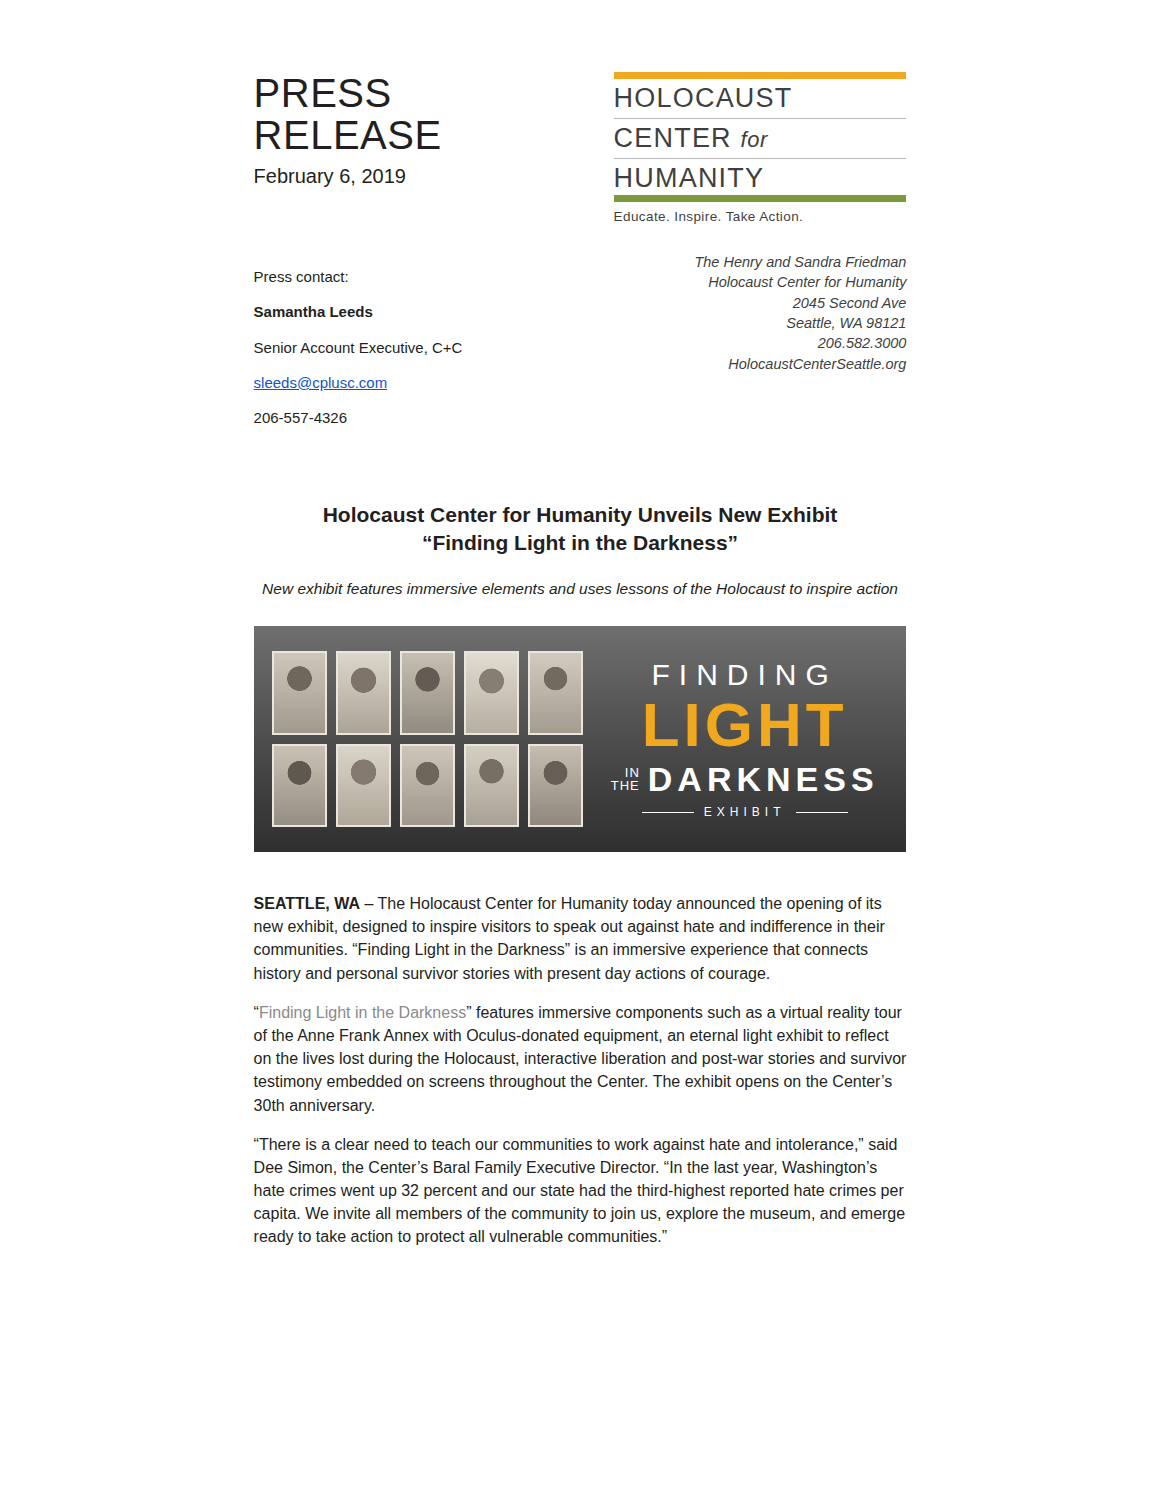PRESS
RELEASE
February 6, 2019
HOLOCAUST
CENTER for
HUMANITY
Educate. Inspire. Take Action.
Press contact:
Samantha Leeds
Senior Account Executive, C+C
sleeds@cplusc.com
206-557-4326
The Henry and Sandra Friedman
Holocaust Center for Humanity
2045 Second Ave
Seattle, WA 98121
206.582.3000
HolocaustCenterSeattle.org
Holocaust Center for Humanity Unveils New Exhibit
“Finding Light in the Darkness”
New exhibit features immersive elements and uses lessons of the Holocaust to inspire action
FINDING
LIGHT
IN
THE
DARKNESS
EXHIBIT
SEATTLE, WA – The Holocaust Center for Humanity today announced the opening of its new exhibit, designed to inspire visitors to speak out against hate and indifference in their communities. “Finding Light in the Darkness” is an immersive experience that connects history and personal survivor stories with present day actions of courage.
“Finding Light in the Darkness” features immersive components such as a virtual reality tour of the Anne Frank Annex with Oculus-donated equipment, an eternal light exhibit to reflect on the lives lost during the Holocaust, interactive liberation and post-war stories and survivor testimony embedded on screens throughout the Center. The exhibit opens on the Center’s 30th anniversary.
“There is a clear need to teach our communities to work against hate and intolerance,” said Dee Simon, the Center’s Baral Family Executive Director. “In the last year, Washington’s hate crimes went up 32 percent and our state had the third-highest reported hate crimes per capita. We invite all members of the community to join us, explore the museum, and emerge ready to take action to protect all vulnerable communities.”